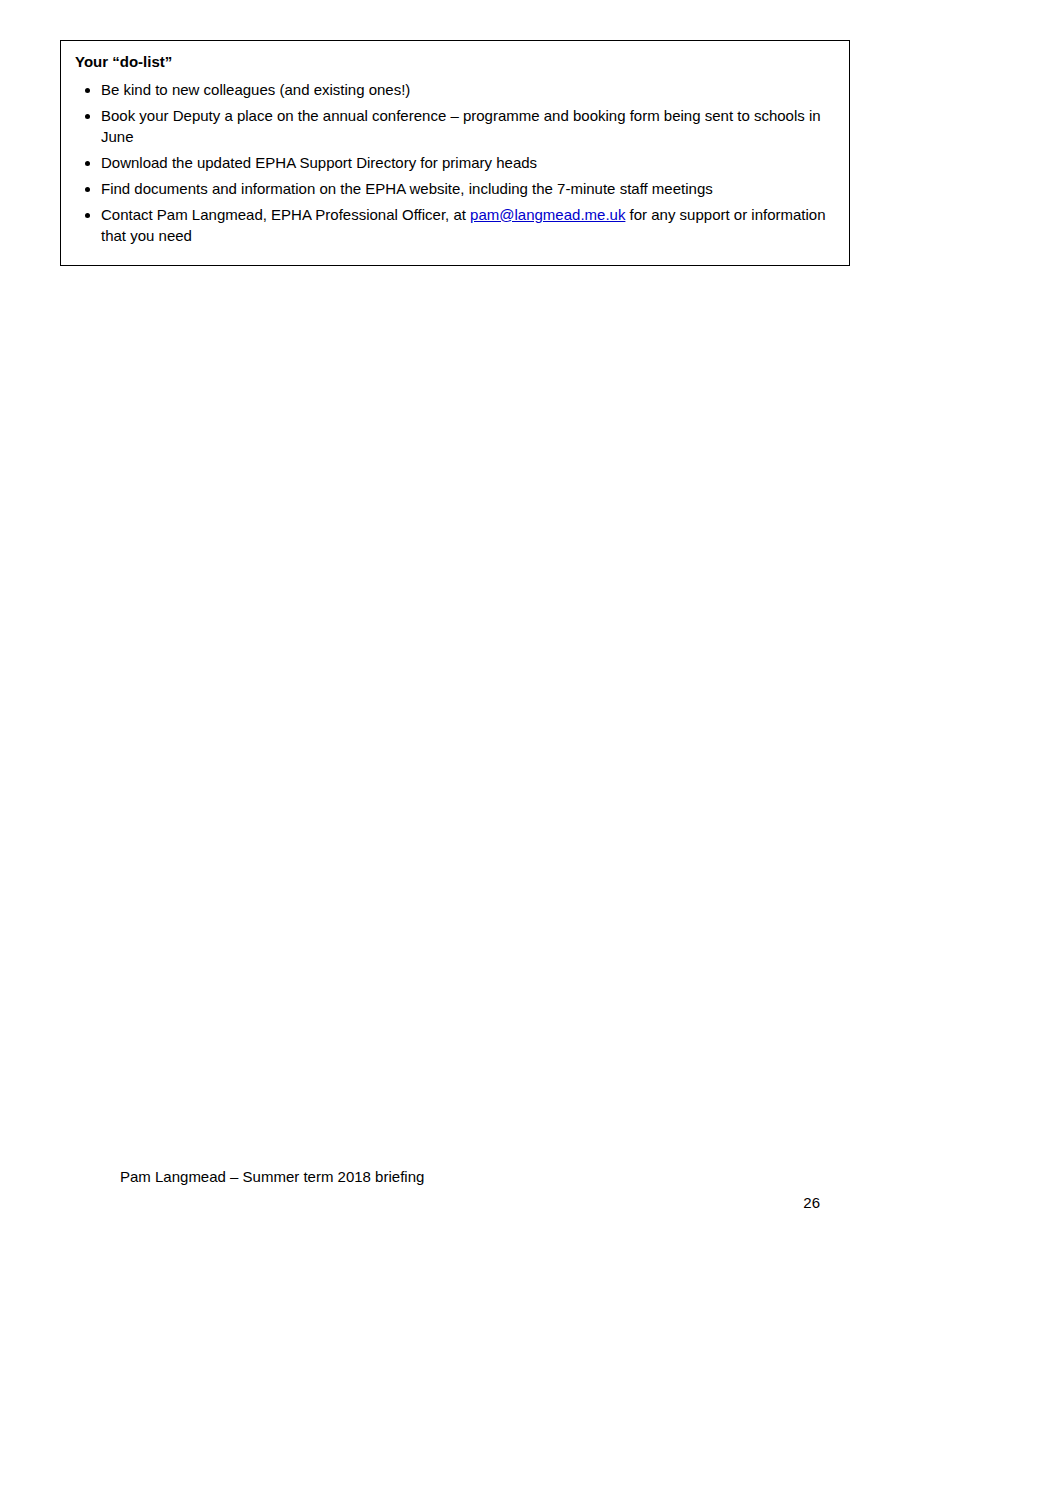Your “do-list”
Be kind to new colleagues (and existing ones!)
Book your Deputy a place on the annual conference – programme and booking form being sent to schools in June
Download the updated EPHA Support Directory for primary heads
Find documents and information on the EPHA website, including the 7-minute staff meetings
Contact Pam Langmead, EPHA Professional Officer, at pam@langmead.me.uk for any support or information that you need
Pam Langmead – Summer term 2018 briefing
26